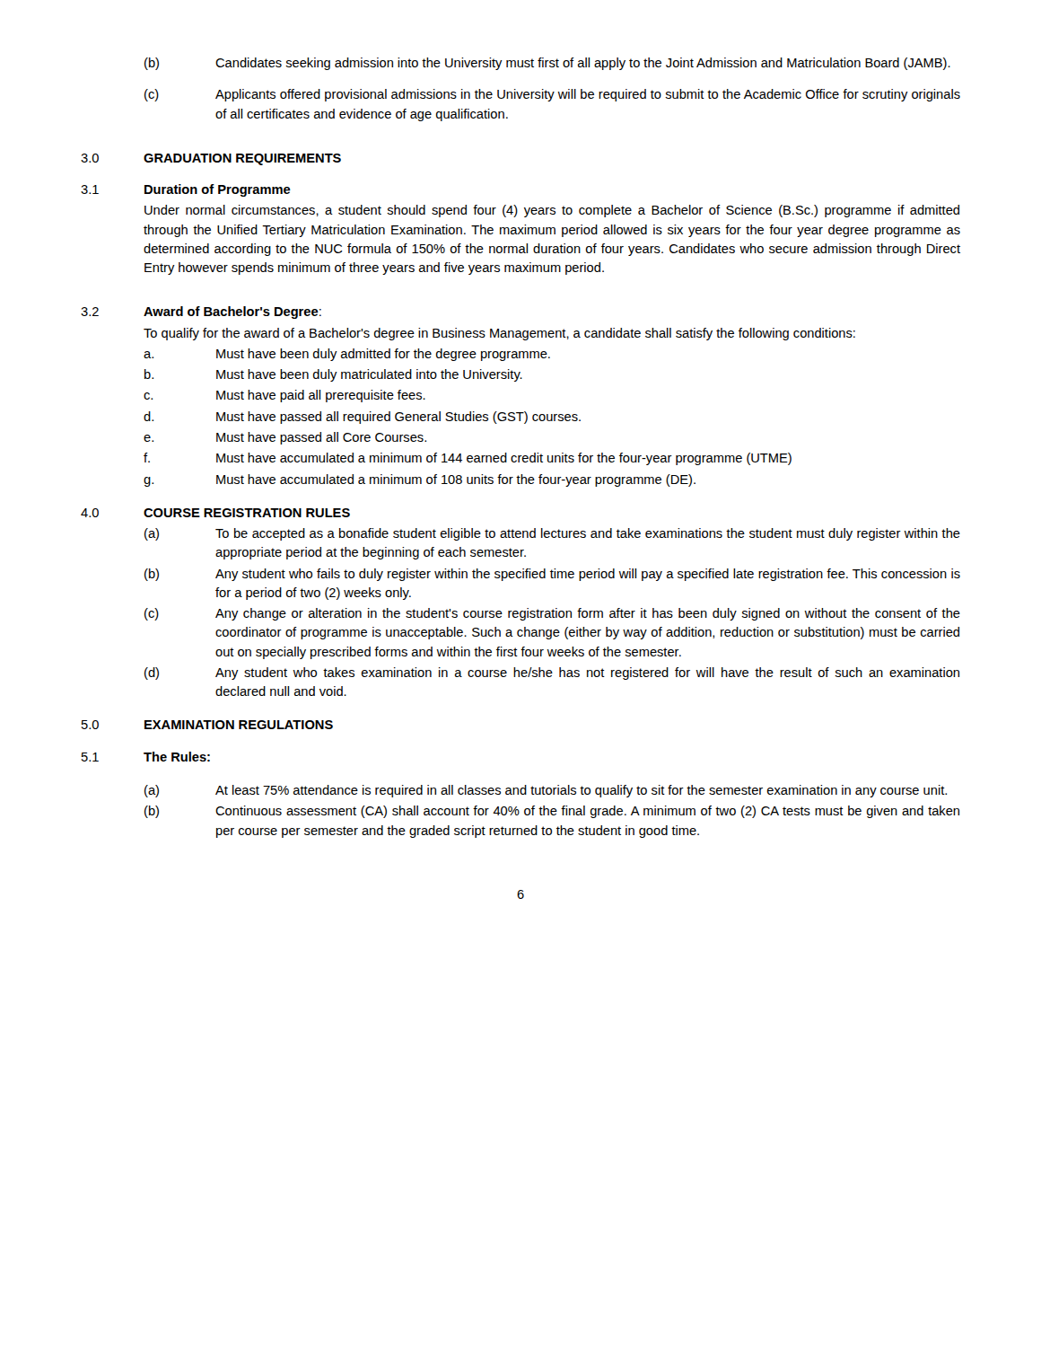(b)
Candidates seeking admission into the University must first of all apply to the Joint Admission and Matriculation Board (JAMB).
(c)
Applicants offered provisional admissions in the University will be required to submit to the Academic Office for scrutiny originals of all certificates and evidence of age qualification.
3.0
Graduation Requirements
3.1
Duration of Programme
Under normal circumstances, a student should spend four (4) years to complete a Bachelor of Science (B.Sc.) programme if admitted through the Unified Tertiary Matriculation Examination. The maximum period allowed is six years for the four year degree programme as determined according to the NUC formula of 150% of the normal duration of four years. Candidates who secure admission through Direct Entry however spends minimum of three years and five years maximum period.
3.2
Award of Bachelor's Degree:
To qualify for the award of a Bachelor's degree in Business Management, a candidate shall satisfy the following conditions:
a.
Must have been duly admitted for the degree programme.
b.
Must have been duly matriculated into the University.
c.
Must have paid all prerequisite fees.
d.
Must have passed all required General Studies (GST) courses.
e.
Must have passed all Core Courses.
f.
Must have accumulated a minimum of 144 earned credit units for the four-year programme (UTME)
g.
Must have accumulated a minimum of 108 units for the four-year programme (DE).
4.0
Course Registration Rules
(a)
To be accepted as a bonafide student eligible to attend lectures and take examinations the student must duly register within the appropriate period at the beginning of each semester.
(b)
Any student who fails to duly register within the specified time period will pay a specified late registration fee. This concession is for a period of two (2) weeks only.
(c)
Any change or alteration in the student's course registration form after it has been duly signed on without the consent of the coordinator of programme is unacceptable. Such a change (either by way of addition, reduction or substitution) must be carried out on specially prescribed forms and within the first four weeks of the semester.
(d)
Any student who takes examination in a course he/she has not registered for will have the result of such an examination declared null and void.
5.0
Examination Regulations
5.1
The Rules:
(a)
At least 75% attendance is required in all classes and tutorials to qualify to sit for the semester examination in any course unit.
(b)
Continuous assessment (CA) shall account for 40% of the final grade. A minimum of two (2) CA tests must be given and taken per course per semester and the graded script returned to the student in good time.
6